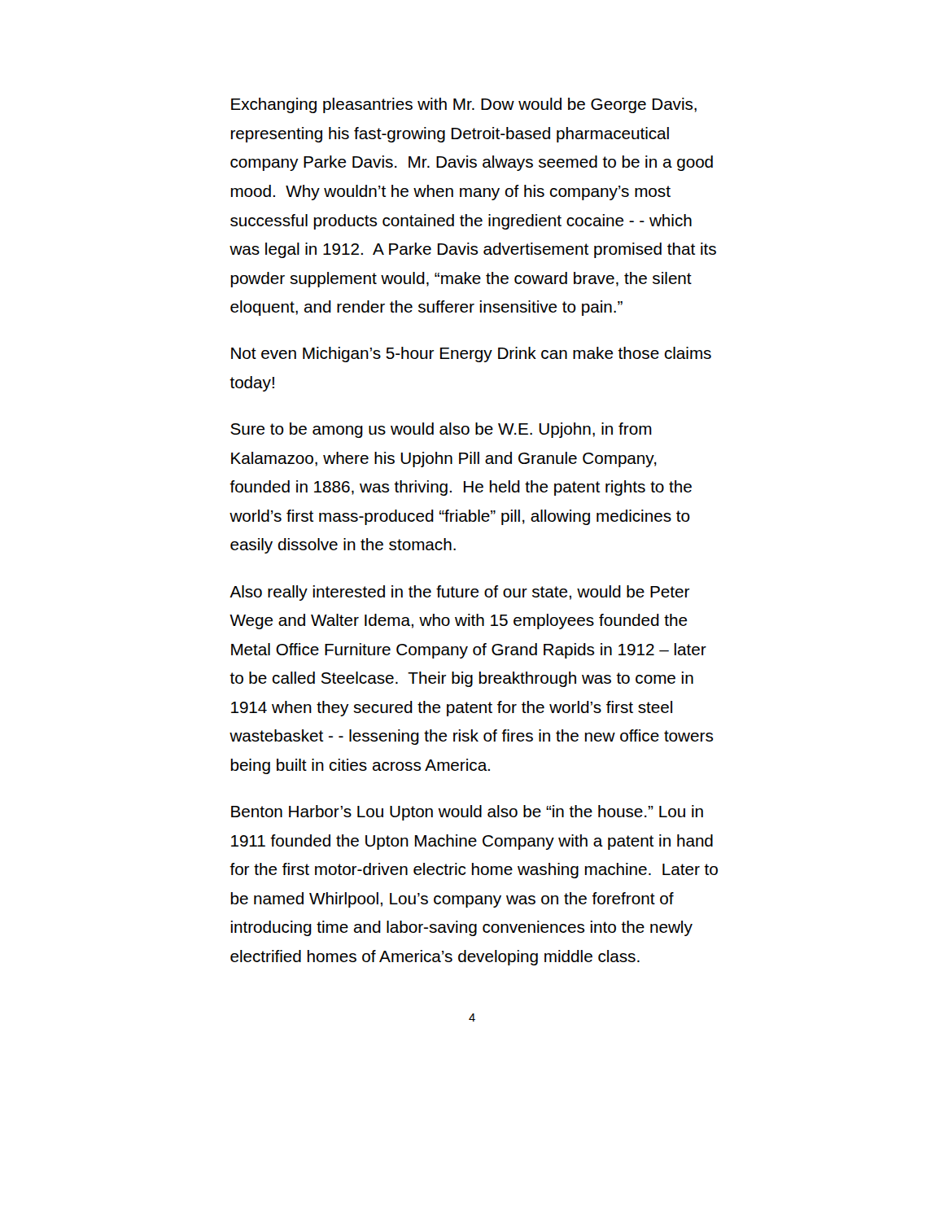Exchanging pleasantries with Mr. Dow would be George Davis, representing his fast-growing Detroit-based pharmaceutical company Parke Davis. Mr. Davis always seemed to be in a good mood. Why wouldn’t he when many of his company’s most successful products contained the ingredient cocaine - - which was legal in 1912. A Parke Davis advertisement promised that its powder supplement would, “make the coward brave, the silent eloquent, and render the sufferer insensitive to pain.”
Not even Michigan’s 5-hour Energy Drink can make those claims today!
Sure to be among us would also be W.E. Upjohn, in from Kalamazoo, where his Upjohn Pill and Granule Company, founded in 1886, was thriving. He held the patent rights to the world’s first mass-produced “friable” pill, allowing medicines to easily dissolve in the stomach.
Also really interested in the future of our state, would be Peter Wege and Walter Idema, who with 15 employees founded the Metal Office Furniture Company of Grand Rapids in 1912 – later to be called Steelcase. Their big breakthrough was to come in 1914 when they secured the patent for the world’s first steel wastebasket - - lessening the risk of fires in the new office towers being built in cities across America.
Benton Harbor’s Lou Upton would also be “in the house.” Lou in 1911 founded the Upton Machine Company with a patent in hand for the first motor-driven electric home washing machine. Later to be named Whirlpool, Lou’s company was on the forefront of introducing time and labor-saving conveniences into the newly electrified homes of America’s developing middle class.
4